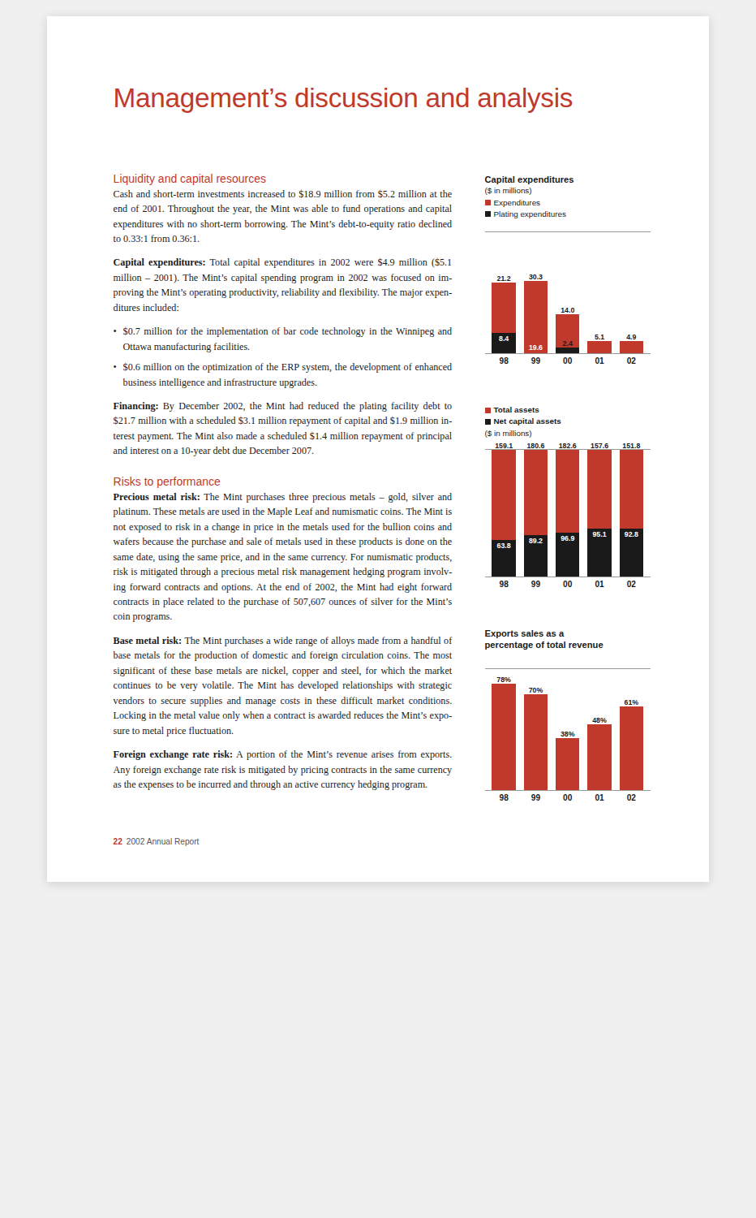Management’s discussion and analysis
Liquidity and capital resources
Cash and short-term investments increased to $18.9 million from $5.2 million at the end of 2001. Throughout the year, the Mint was able to fund operations and capital expenditures with no short-term borrowing. The Mint’s debt-to-equity ratio declined to 0.33:1 from 0.36:1.
Capital expenditures: Total capital expenditures in 2002 were $4.9 million ($5.1 million – 2001). The Mint’s capital spending program in 2002 was focused on improving the Mint’s operating productivity, reliability and flexibility. The major expenditures included:
$0.7 million for the implementation of bar code technology in the Winnipeg and Ottawa manufacturing facilities.
$0.6 million on the optimization of the ERP system, the development of enhanced business intelligence and infrastructure upgrades.
Financing: By December 2002, the Mint had reduced the plating facility debt to $21.7 million with a scheduled $3.1 million repayment of capital and $1.9 million interest payment. The Mint also made a scheduled $1.4 million repayment of principal and interest on a 10-year debt due December 2007.
Risks to performance
Precious metal risk: The Mint purchases three precious metals – gold, silver and platinum. These metals are used in the Maple Leaf and numismatic coins. The Mint is not exposed to risk in a change in price in the metals used for the bullion coins and wafers because the purchase and sale of metals used in these products is done on the same date, using the same price, and in the same currency. For numismatic products, risk is mitigated through a precious metal risk management hedging program involving forward contracts and options. At the end of 2002, the Mint had eight forward contracts in place related to the purchase of 507,607 ounces of silver for the Mint’s coin programs.
Base metal risk: The Mint purchases a wide range of alloys made from a handful of base metals for the production of domestic and foreign circulation coins. The most significant of these base metals are nickel, copper and steel, for which the market continues to be very volatile. The Mint has developed relationships with strategic vendors to secure supplies and manage costs in these difficult market conditions. Locking in the metal value only when a contract is awarded reduces the Mint’s exposure to metal price fluctuation.
Foreign exchange rate risk: A portion of the Mint’s revenue arises from exports. Any foreign exchange rate risk is mitigated by pricing contracts in the same currency as the expenses to be incurred and through an active currency hedging program.
Capital expenditures
($ in millions)
Expenditures
Plating expenditures
21.2
8.4
30.319.6
14.0
2.4
5.1
4.9
9899000102
Total assets
Net capital assets
($ in millions)
159.1
63.8
180.6
89.2
182.6
96.9
157.6
95.1
151.8
92.8
9899000102
Exports sales as a
percentage of total revenue
78%
70%
38%
48%
61%
9899000102
222002 Annual Report